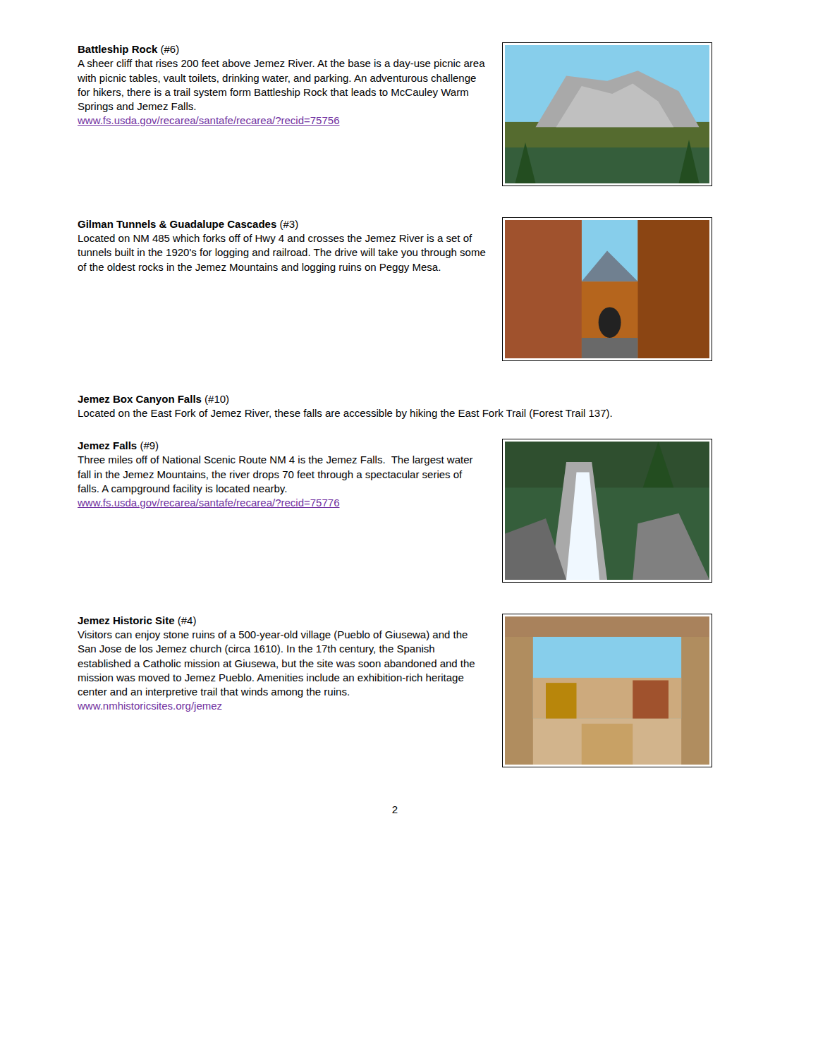Battleship Rock (#6)
A sheer cliff that rises 200 feet above Jemez River. At the base is a day-use picnic area with picnic tables, vault toilets, drinking water, and parking. An adventurous challenge for hikers, there is a trail system form Battleship Rock that leads to McCauley Warm Springs and Jemez Falls.
www.fs.usda.gov/recarea/santafe/recarea/?recid=75756
Gilman Tunnels & Guadalupe Cascades (#3)
Located on NM 485 which forks off of Hwy 4 and crosses the Jemez River is a set of tunnels built in the 1920's for logging and railroad. The drive will take you through some of the oldest rocks in the Jemez Mountains and logging ruins on Peggy Mesa.
Jemez Box Canyon Falls (#10)
Located on the East Fork of Jemez River, these falls are accessible by hiking the East Fork Trail (Forest Trail 137).
Jemez Falls (#9)
Three miles off of National Scenic Route NM 4 is the Jemez Falls. The largest water fall in the Jemez Mountains, the river drops 70 feet through a spectacular series of falls. A campground facility is located nearby.
www.fs.usda.gov/recarea/santafe/recarea/?recid=75776
Jemez Historic Site (#4)
Visitors can enjoy stone ruins of a 500-year-old village (Pueblo of Giusewa) and the San Jose de los Jemez church (circa 1610). In the 17th century, the Spanish established a Catholic mission at Giusewa, but the site was soon abandoned and the mission was moved to Jemez Pueblo. Amenities include an exhibition-rich heritage center and an interpretive trail that winds among the ruins.
www.nmhistoricsites.org/jemez
2